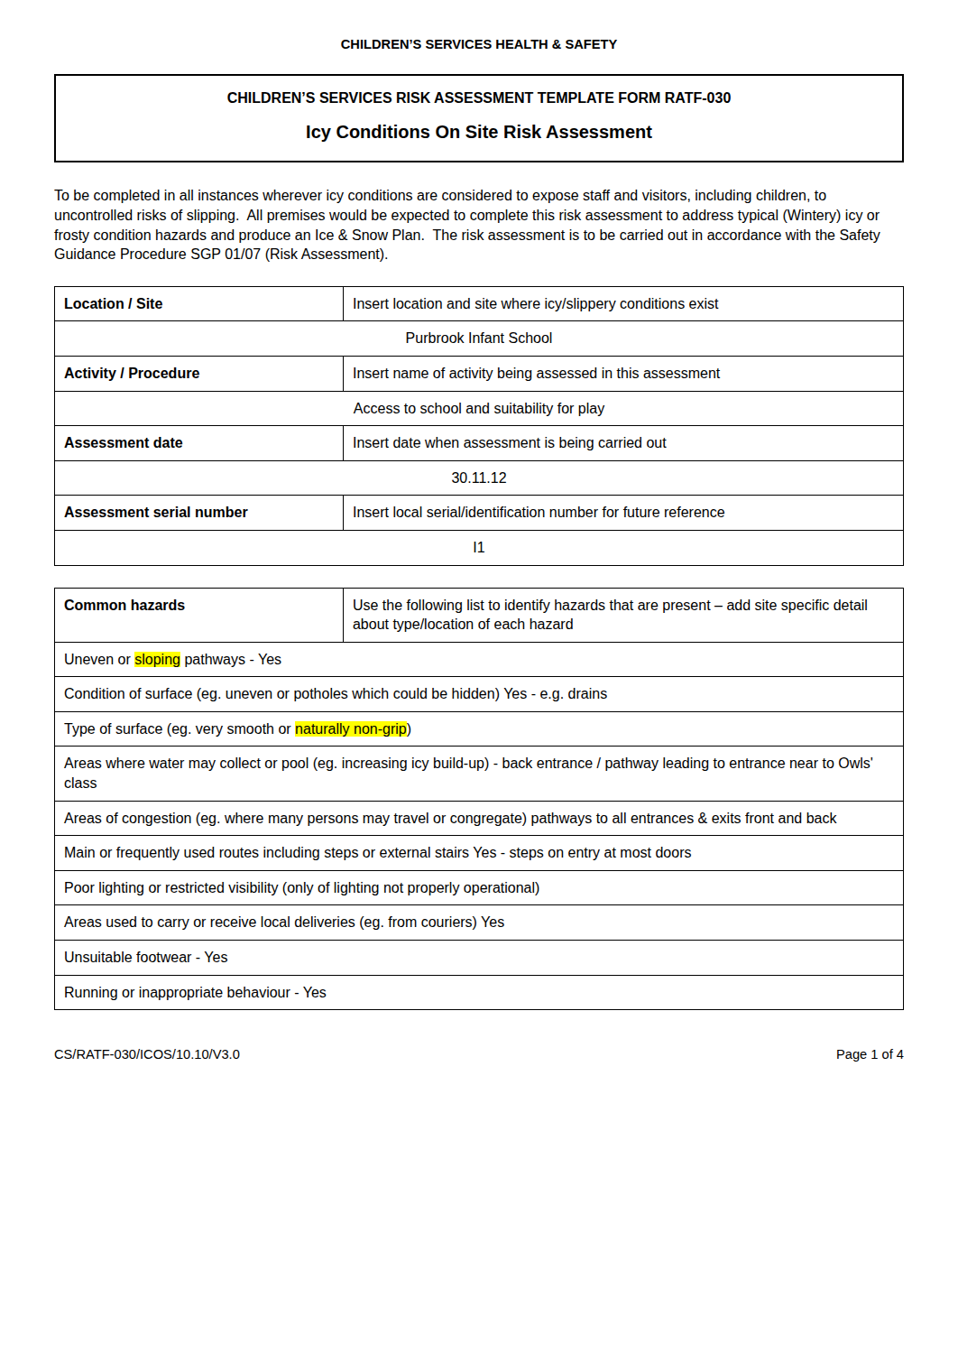CHILDREN’S SERVICES HEALTH & SAFETY
CHILDREN’S SERVICES RISK ASSESSMENT TEMPLATE FORM RATF-030
Icy Conditions On Site Risk Assessment
To be completed in all instances wherever icy conditions are considered to expose staff and visitors, including children, to uncontrolled risks of slipping. All premises would be expected to complete this risk assessment to address typical (Wintery) icy or frosty condition hazards and produce an Ice & Snow Plan. The risk assessment is to be carried out in accordance with the Safety Guidance Procedure SGP 01/07 (Risk Assessment).
| Location / Site | Insert location and site where icy/slippery conditions exist |
| Purbrook Infant School |
| Activity / Procedure | Insert name of activity being assessed in this assessment |
| Access to school and suitability for play |
| Assessment date | Insert date when assessment is being carried out |
| 30.11.12 |
| Assessment serial number | Insert local serial/identification number for future reference |
| I1 |
| Common hazards | Use the following list to identify hazards that are present – add site specific detail about type/location of each hazard |
| Uneven or sloping pathways - Yes |
| Condition of surface (eg. uneven or potholes which could be hidden) Yes - e.g. drains |
| Type of surface (eg. very smooth or naturally non-grip ) |
| Areas where water may collect or pool (eg. increasing icy build-up) - back entrance / pathway leading to entrance near to Owls' class |
| Areas of congestion (eg. where many persons may travel or congregate) pathways to all entrances & exits front and back |
| Main or frequently used routes including steps or external stairs Yes - steps on entry at most doors |
| Poor lighting or restricted visibility (only of lighting not properly operational) |
| Areas used to carry or receive local deliveries (eg. from couriers) Yes |
| Unsuitable footwear - Yes |
| Running or inappropriate behaviour - Yes |
CS/RATF-030/ICOS/10.10/V3.0 Page 1 of 4